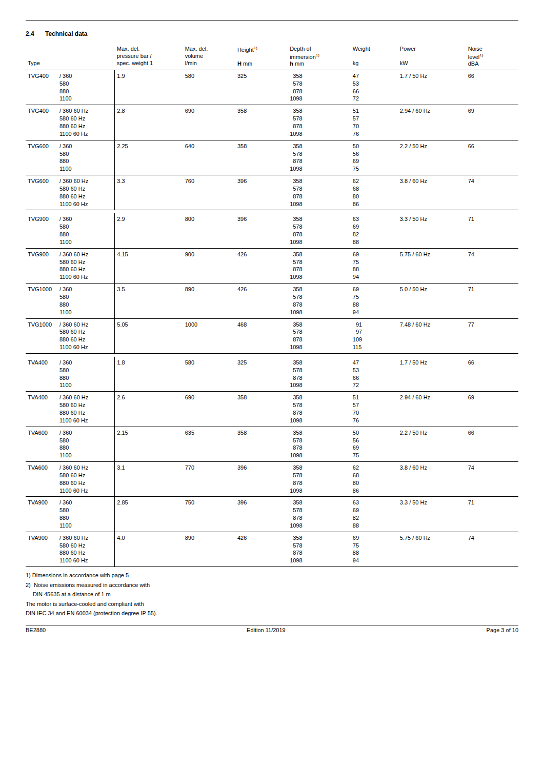2.4 Technical data
| Type | Max. del. pressure bar / spec. weight 1 | Max. del. volume l/min | Height 1) H mm | Depth of immersion 1) h mm | Weight kg | Power kW | Noise level 1) dBA |
| --- | --- | --- | --- | --- | --- | --- | --- |
| TVG400 / 360 580 880 1100 | 1.9 | 580 | 325 | 358 578 878 1098 | 47 53 66 72 | 1.7 / 50 Hz | 66 |
| TVG400 / 360 60 Hz 580 60 Hz 880 60 Hz 1100 60 Hz | 2.8 | 690 | 358 | 358 578 878 1098 | 51 57 70 76 | 2.94 / 60 Hz | 69 |
| TVG600 / 360 580 880 1100 | 2.25 | 640 | 358 | 358 578 878 1098 | 50 56 69 75 | 2.2 / 50 Hz | 66 |
| TVG600 / 360 60 Hz 580 60 Hz 880 60 Hz 1100 60 Hz | 3.3 | 760 | 396 | 358 578 878 1098 | 62 68 80 86 | 3.8 / 60 Hz | 74 |
| TVG900 / 360 580 880 1100 | 2.9 | 800 | 396 | 358 578 878 1098 | 63 69 82 88 | 3.3 / 50 Hz | 71 |
| TVG900 / 360 60 Hz 580 60 Hz 880 60 Hz 1100 60 Hz | 4.15 | 900 | 426 | 358 578 878 1098 | 69 75 88 94 | 5.75 / 60 Hz | 74 |
| TVG1000 / 360 580 880 1100 | 3.5 | 890 | 426 | 358 578 878 1098 | 69 75 88 94 | 5.0 / 50 Hz | 71 |
| TVG1000 / 360 60 Hz 580 60 Hz 880 60 Hz 1100 60 Hz | 5.05 | 1000 | 468 | 358 578 878 1098 | 91 97 109 115 | 7.48 / 60 Hz | 77 |
| TVA400 / 360 580 880 1100 | 1.8 | 580 | 325 | 358 578 878 1098 | 47 53 66 72 | 1.7 / 50 Hz | 66 |
| TVA400 / 360 60 Hz 580 60 Hz 880 60 Hz 1100 60 Hz | 2.6 | 690 | 358 | 358 578 878 1098 | 51 57 70 76 | 2.94 / 60 Hz | 69 |
| TVA600 / 360 580 880 1100 | 2.15 | 635 | 358 | 358 578 878 1098 | 50 56 69 75 | 2.2 / 50 Hz | 66 |
| TVA600 / 360 60 Hz 580 60 Hz 880 60 Hz 1100 60 Hz | 3.1 | 770 | 396 | 358 578 878 1098 | 62 68 80 86 | 3.8 / 60 Hz | 74 |
| TVA900 / 360 580 880 1100 | 2.85 | 750 | 396 | 358 578 878 1098 | 63 69 82 88 | 3.3 / 50 Hz | 71 |
| TVA900 / 360 60 Hz 580 60 Hz 880 60 Hz 1100 60 Hz | 4.0 | 890 | 426 | 358 578 878 1098 | 69 75 88 94 | 5.75 / 60 Hz | 74 |
1) Dimensions in accordance with page 5
2) Noise emissions measured in accordance with
DIN 45635 at a distance of 1 m
The motor is surface-cooled and compliant with
DIN IEC 34 and EN 60034 (protection degree IP 55).
BE2880 Edition 11/2019 Page 3 of 10